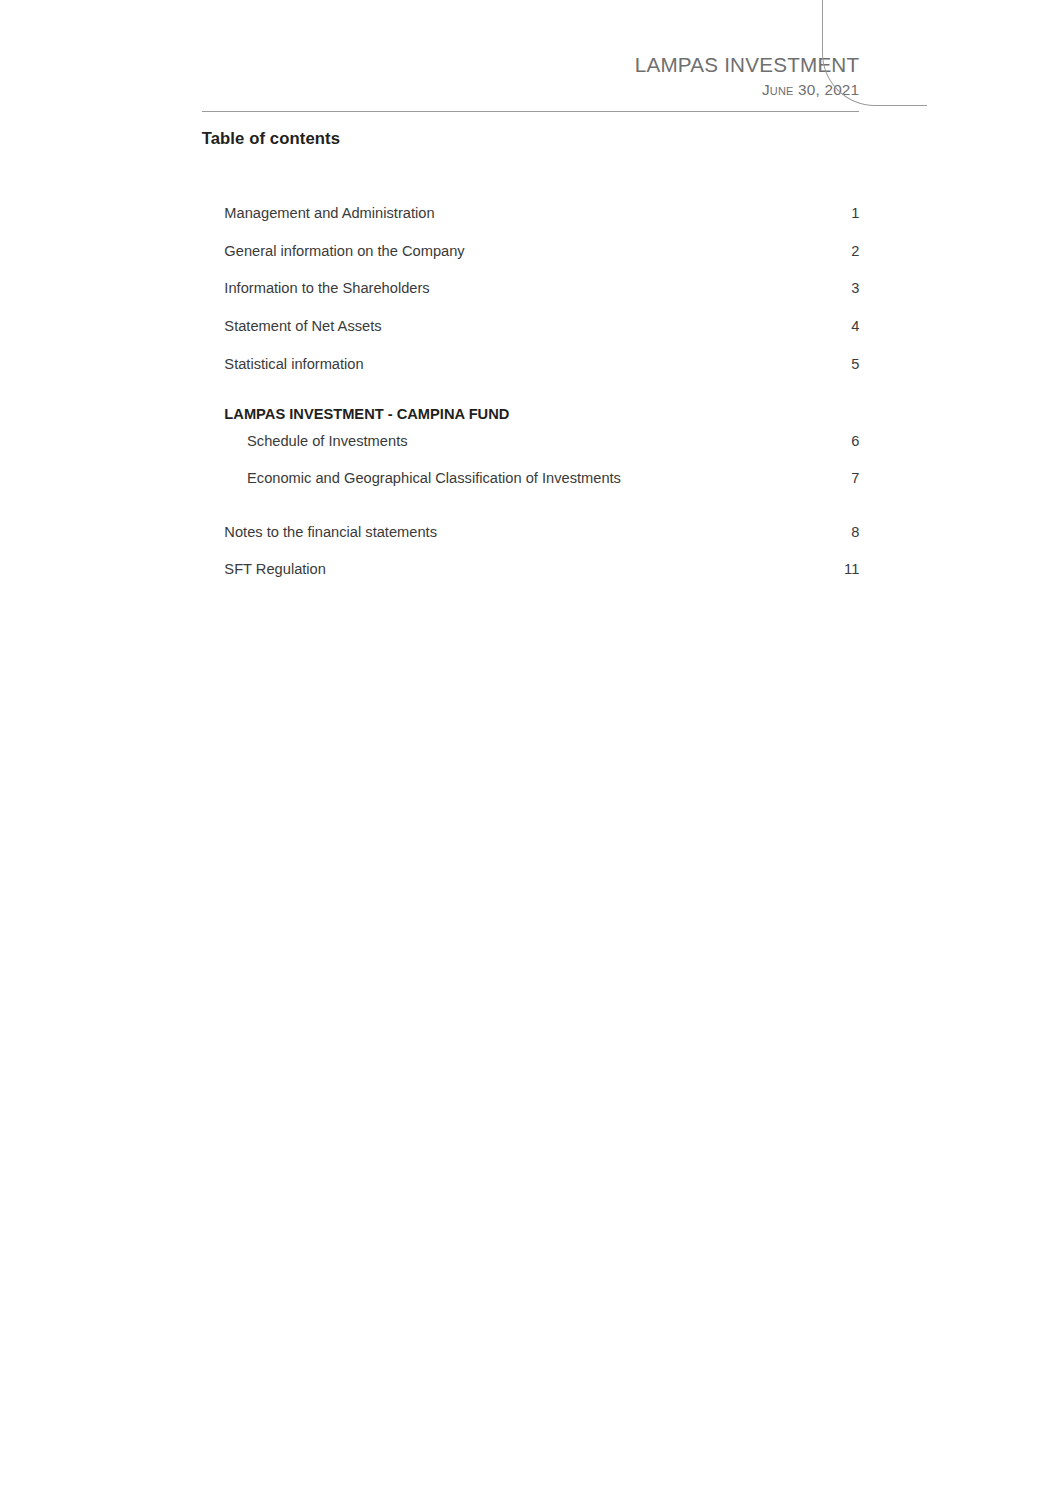LAMPAS INVESTMENT
June 30, 2021
Table of contents
Management and Administration 1
General information on the Company 2
Information to the Shareholders 3
Statement of Net Assets 4
Statistical information 5
LAMPAS INVESTMENT - CAMPINA FUND
Schedule of Investments 6
Economic and Geographical Classification of Investments 7
Notes to the financial statements 8
SFT Regulation 11